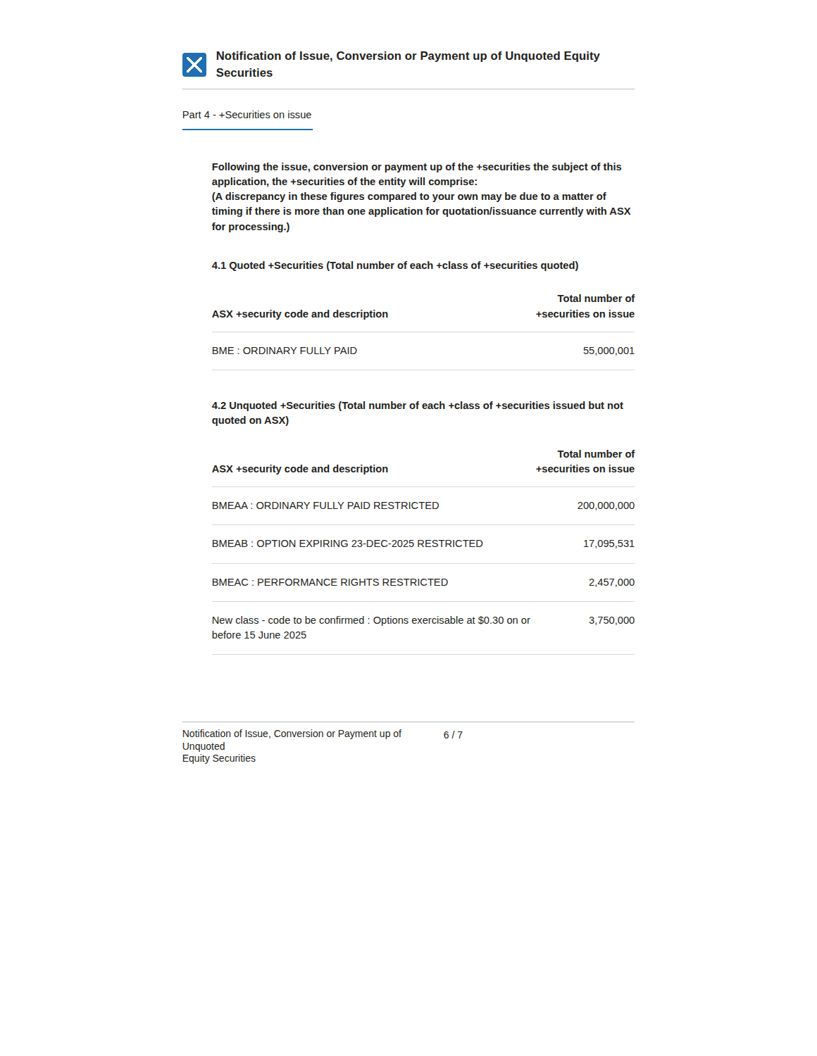Notification of Issue, Conversion or Payment up of Unquoted Equity Securities
Part 4 - +Securities on issue
Following the issue, conversion or payment up of the +securities the subject of this application, the +securities of the entity will comprise:
(A discrepancy in these figures compared to your own may be due to a matter of timing if there is more than one application for quotation/issuance currently with ASX for processing.)
4.1 Quoted +Securities (Total number of each +class of +securities quoted)
| ASX +security code and description | Total number of +securities on issue |
| --- | --- |
| BME : ORDINARY FULLY PAID | 55,000,001 |
4.2 Unquoted +Securities (Total number of each +class of +securities issued but not quoted on ASX)
| ASX +security code and description | Total number of +securities on issue |
| --- | --- |
| BMEAA : ORDINARY FULLY PAID RESTRICTED | 200,000,000 |
| BMEAB : OPTION EXPIRING 23-DEC-2025 RESTRICTED | 17,095,531 |
| BMEAC : PERFORMANCE RIGHTS RESTRICTED | 2,457,000 |
| New class - code to be confirmed : Options exercisable at $0.30 on or before 15 June 2025 | 3,750,000 |
Notification of Issue, Conversion or Payment up of Unquoted
Equity Securities
6 / 7